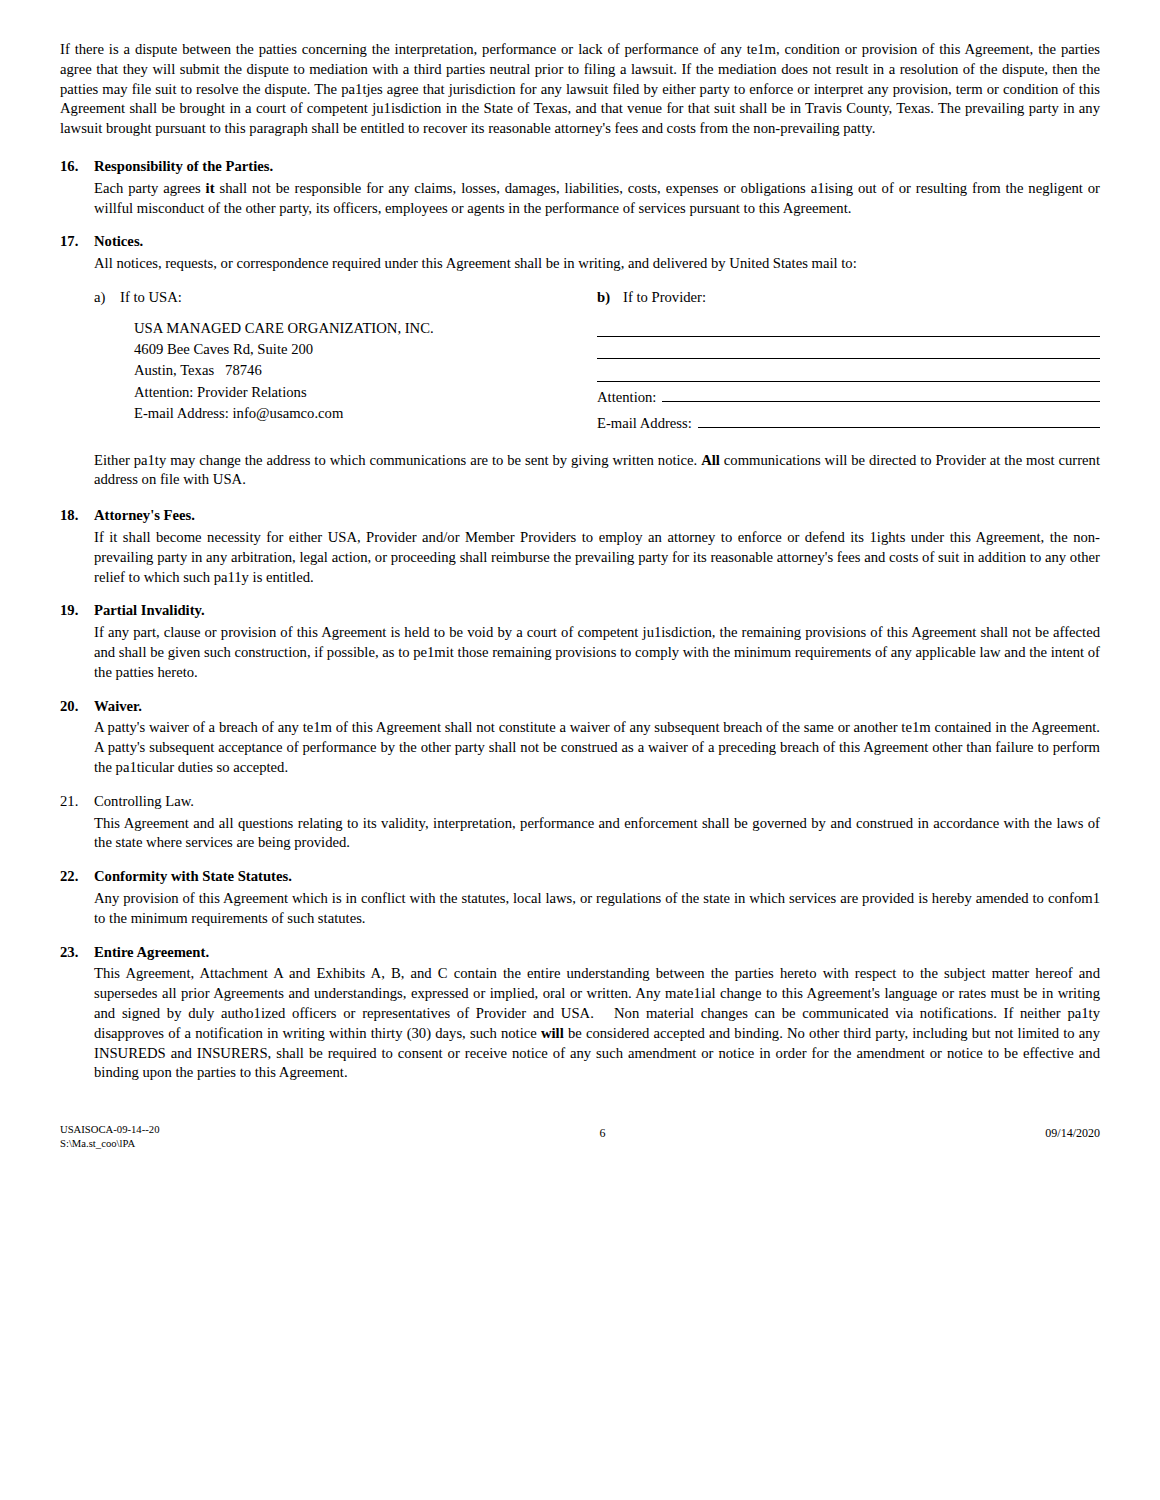If there is a dispute between the patties concerning the interpretation, performance or lack of performance of any te1m, condition or provision of this Agreement, the parties agree that they will submit the dispute to mediation with a third parties neutral prior to filing a lawsuit. If the mediation does not result in a resolution of the dispute, then the patties may file suit to resolve the dispute. The pa1tjes agree that jurisdiction for any lawsuit filed by either party to enforce or interpret any provision, term or condition of this Agreement shall be brought in a court of competent ju1isdiction in the State of Texas, and that venue for that suit shall be in Travis County, Texas. The prevailing party in any lawsuit brought pursuant to this paragraph shall be entitled to recover its reasonable attorney's fees and costs from the non-prevailing patty.
16. Responsibility of the Parties.
Each party agrees it shall not be responsible for any claims, losses, damages, liabilities, costs, expenses or obligations a1ising out of or resulting from the negligent or willful misconduct of the other party, its officers, employees or agents in the performance of services pursuant to this Agreement.
17. Notices.
All notices, requests, or correspondence required under this Agreement shall be in writing, and delivered by United States mail to:
| a) If to USA: USA MANAGED CARE ORGANIZATION, INC. 4609 Bee Caves Rd, Suite 200 Austin, Texas 78746 Attention: Provider Relations E-mail Address: info@usamco.com | b) If to Provider: Attention: E-mail Address: |
Either pa1ty may change the address to which communications are to be sent by giving written notice. All communications will be directed to Provider at the most current address on file with USA.
18. Attorney's Fees.
If it shall become necessity for either USA, Provider and/or Member Providers to employ an attorney to enforce or defend its 1ights under this Agreement, the non-prevailing party in any arbitration, legal action, or proceeding shall reimburse the prevailing party for its reasonable attorney's fees and costs of suit in addition to any other relief to which such pa11y is entitled.
19. Partial Invalidity.
If any part, clause or provision of this Agreement is held to be void by a court of competent ju1isdiction, the remaining provisions of this Agreement shall not be affected and shall be given such construction, if possible, as to pe1mit those remaining provisions to comply with the minimum requirements of any applicable law and the intent of the patties hereto.
20. Waiver.
A patty's waiver of a breach of any te1m of this Agreement shall not constitute a waiver of any subsequent breach of the same or another te1m contained in the Agreement. A patty's subsequent acceptance of performance by the other party shall not be construed as a waiver of a preceding breach of this Agreement other than failure to perform the pa1ticular duties so accepted.
21. Controlling Law.
This Agreement and all questions relating to its validity, interpretation, performance and enforcement shall be governed by and construed in accordance with the laws of the state where services are being provided.
22. Conformity with State Statutes.
Any provision of this Agreement which is in conflict with the statutes, local laws, or regulations of the state in which services are provided is hereby amended to confom1 to the minimum requirements of such statutes.
23. Entire Agreement.
This Agreement, Attachment A and Exhibits A, B, and C contain the entire understanding between the parties hereto with respect to the subject matter hereof and supersedes all prior Agreements and understandings, expressed or implied, oral or written. Any mate1ial change to this Agreement's language or rates must be in writing and signed by duly autho1ized officers or representatives of Provider and USA. Non material changes can be communicated via notifications. If neither pa1ty disapproves of a notification in writing within thirty (30) days, such notice will be considered accepted and binding. No other third party, including but not limited to any INSUREDS and INSURERS, shall be required to consent or receive notice of any such amendment or notice in order for the amendment or notice to be effective and binding upon the parties to this Agreement.
USAISOCA-09-14--20
S:\Ma.st_coo\lPA
6
09/14/2020